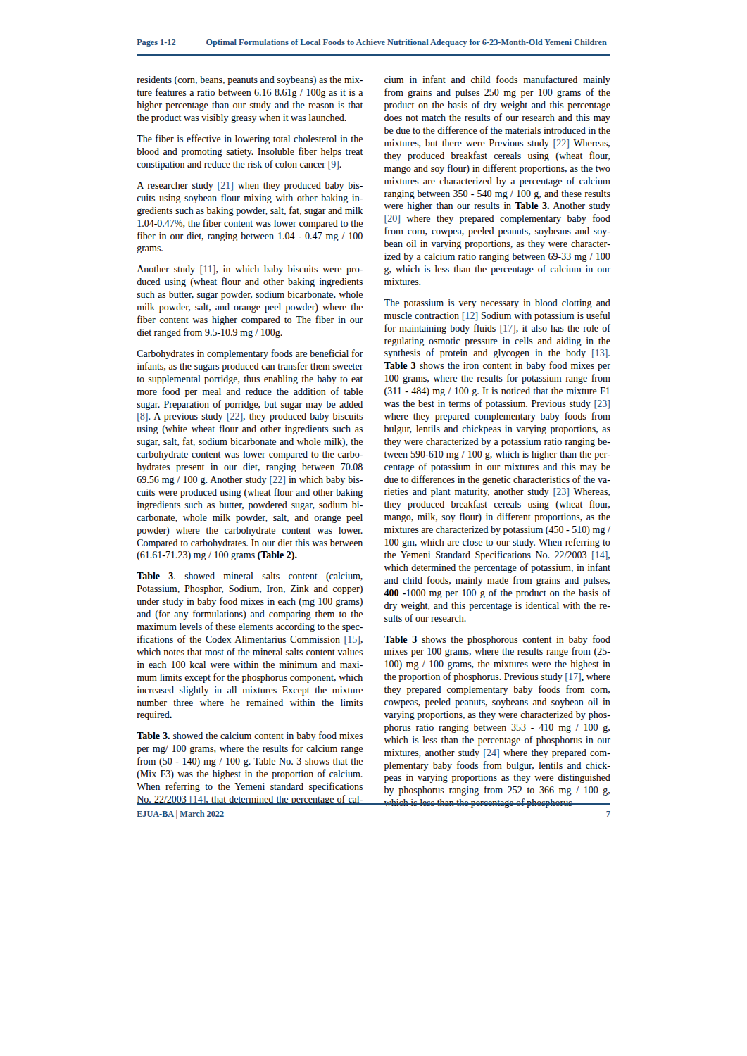Pages 1-12 Optimal Formulations of Local Foods to Achieve Nutritional Adequacy for 6-23-Month-Old Yemeni Children
residents (corn, beans, peanuts and soybeans) as the mixture features a ratio between 6.16 8.61g / 100g as it is a higher percentage than our study and the reason is that the product was visibly greasy when it was launched.
The fiber is effective in lowering total cholesterol in the blood and promoting satiety. Insoluble fiber helps treat constipation and reduce the risk of colon cancer [9].
A researcher study [21] when they produced baby biscuits using soybean flour mixing with other baking ingredients such as baking powder, salt, fat, sugar and milk 1.04-0.47%, the fiber content was lower compared to the fiber in our diet, ranging between 1.04 - 0.47 mg / 100 grams.
Another study [11], in which baby biscuits were produced using (wheat flour and other baking ingredients such as butter, sugar powder, sodium bicarbonate, whole milk powder, salt, and orange peel powder) where the fiber content was higher compared to The fiber in our diet ranged from 9.5-10.9 mg / 100g.
Carbohydrates in complementary foods are beneficial for infants, as the sugars produced can transfer them sweeter to supplemental porridge, thus enabling the baby to eat more food per meal and reduce the addition of table sugar. Preparation of porridge, but sugar may be added [8]. A previous study [22], they produced baby biscuits using (white wheat flour and other ingredients such as sugar, salt, fat, sodium bicarbonate and whole milk), the carbohydrate content was lower compared to the carbohydrates present in our diet, ranging between 70.08 69.56 mg / 100 g. Another study [22] in which baby biscuits were produced using (wheat flour and other baking ingredients such as butter, powdered sugar, sodium bicarbonate, whole milk powder, salt, and orange peel powder) where the carbohydrate content was lower. Compared to carbohydrates. In our diet this was between (61.61-71.23) mg / 100 grams (Table 2).
Table 3. showed mineral salts content (calcium, Potassium, Phosphor, Sodium, Iron, Zink and copper) under study in baby food mixes in each (mg 100 grams) and (for any formulations) and comparing them to the maximum levels of these elements according to the specifications of the Codex Alimentarius Commission [15], which notes that most of the mineral salts content values in each 100 kcal were within the minimum and maximum limits except for the phosphorus component, which increased slightly in all mixtures Except the mixture number three where he remained within the limits required.
Table 3. showed the calcium content in baby food mixes per mg/ 100 grams, where the results for calcium range from (50 - 140) mg / 100 g. Table No. 3 shows that the (Mix F3) was the highest in the proportion of calcium. When referring to the Yemeni standard specifications No. 22/2003 [14], that determined the percentage of calcium in infant and child foods manufactured mainly from grains and pulses 250 mg per 100 grams of the product on the basis of dry weight and this percentage does not match the results of our research and this may be due to the difference of the materials introduced in the mixtures, but there were Previous study [22] Whereas, they produced breakfast cereals using (wheat flour, mango and soy flour) in different proportions, as the two mixtures are characterized by a percentage of calcium ranging between 350 - 540 mg / 100 g, and these results were higher than our results in Table 3. Another study [20] where they prepared complementary baby food from corn, cowpea, peeled peanuts, soybeans and soybean oil in varying proportions, as they were characterized by a calcium ratio ranging between 69-33 mg / 100 g, which is less than the percentage of calcium in our mixtures.
The potassium is very necessary in blood clotting and muscle contraction [12] Sodium with potassium is useful for maintaining body fluids [17], it also has the role of regulating osmotic pressure in cells and aiding in the synthesis of protein and glycogen in the body [13]. Table 3 shows the iron content in baby food mixes per 100 grams, where the results for potassium range from (311 - 484) mg / 100 g. It is noticed that the mixture F1 was the best in terms of potassium. Previous study [23] where they prepared complementary baby foods from bulgur, lentils and chickpeas in varying proportions, as they were characterized by a potassium ratio ranging between 590-610 mg / 100 g, which is higher than the percentage of potassium in our mixtures and this may be due to differences in the genetic characteristics of the varieties and plant maturity, another study [23] Whereas, they produced breakfast cereals using (wheat flour, mango, milk, soy flour) in different proportions, as the mixtures are characterized by potassium (450 - 510) mg / 100 gm, which are close to our study. When referring to the Yemeni Standard Specifications No. 22/2003 [14], which determined the percentage of potassium, in infant and child foods, mainly made from grains and pulses, 400 -1000 mg per 100 g of the product on the basis of dry weight, and this percentage is identical with the results of our research.
Table 3 shows the phosphorous content in baby food mixes per 100 grams, where the results range from (25-100) mg / 100 grams, the mixtures were the highest in the proportion of phosphorus. Previous study [17], where they prepared complementary baby foods from corn, cowpeas, peeled peanuts, soybeans and soybean oil in varying proportions, as they were characterized by phosphorus ratio ranging between 353 - 410 mg / 100 g, which is less than the percentage of phosphorus in our mixtures, another study [24] where they prepared complementary baby foods from bulgur, lentils and chickpeas in varying proportions as they were distinguished by phosphorus ranging from 252 to 366 mg / 100 g, which is less than the percentage of phosphorus
EJUA-BA | March 2022 7